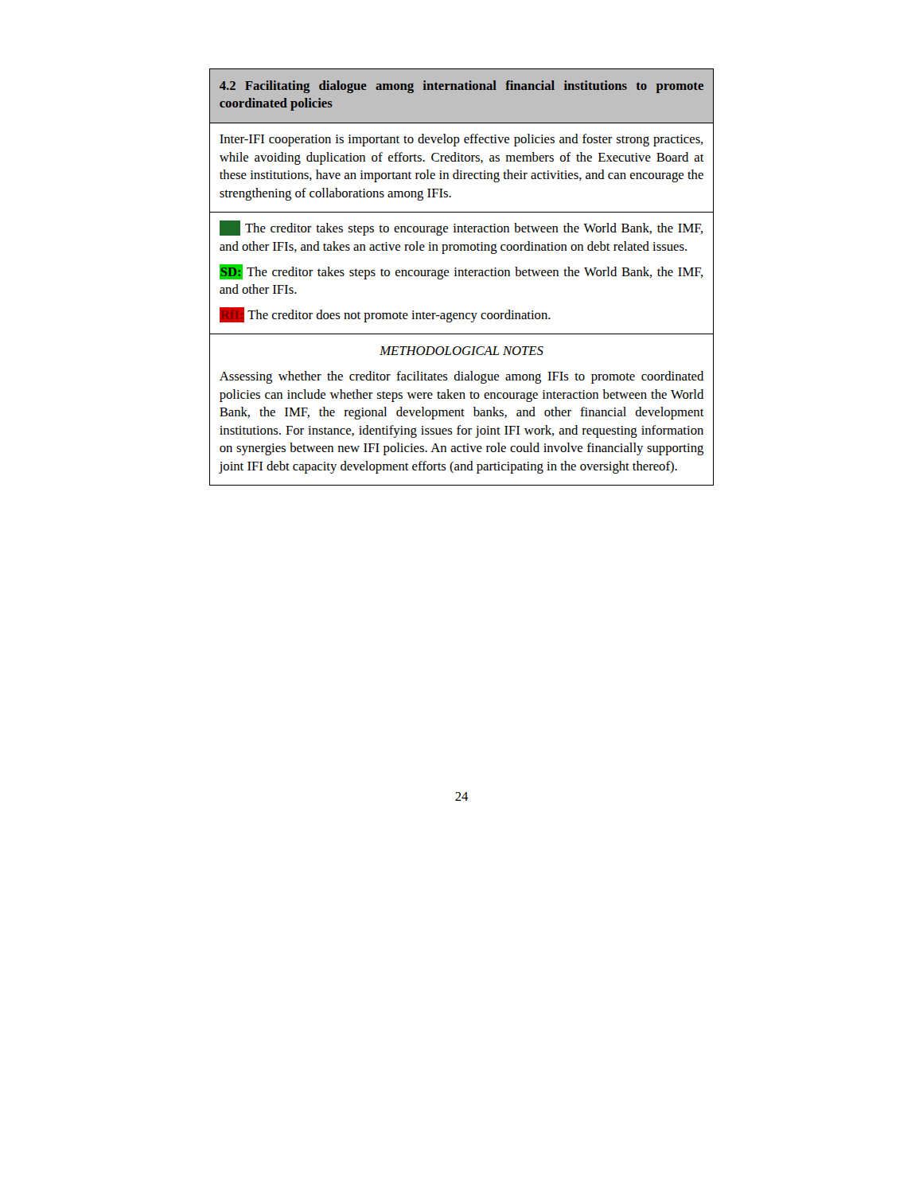| 4.2 Facilitating dialogue among international financial institutions to promote coordinated policies |
| Inter-IFI cooperation is important to develop effective policies and foster strong practices, while avoiding duplication of efforts. Creditors, as members of the Executive Board at these institutions, have an important role in directing their activities, and can encourage the strengthening of collaborations among IFIs. |
| ST: The creditor takes steps to encourage interaction between the World Bank, the IMF, and other IFIs, and takes an active role in promoting coordination on debt related issues. SD: The creditor takes steps to encourage interaction between the World Bank, the IMF, and other IFIs. RfI: The creditor does not promote inter-agency coordination. |
| METHODOLOGICAL NOTES Assessing whether the creditor facilitates dialogue among IFIs to promote coordinated policies can include whether steps were taken to encourage interaction between the World Bank, the IMF, the regional development banks, and other financial development institutions. For instance, identifying issues for joint IFI work, and requesting information on synergies between new IFI policies. An active role could involve financially supporting joint IFI debt capacity development efforts (and participating in the oversight thereof). |
24